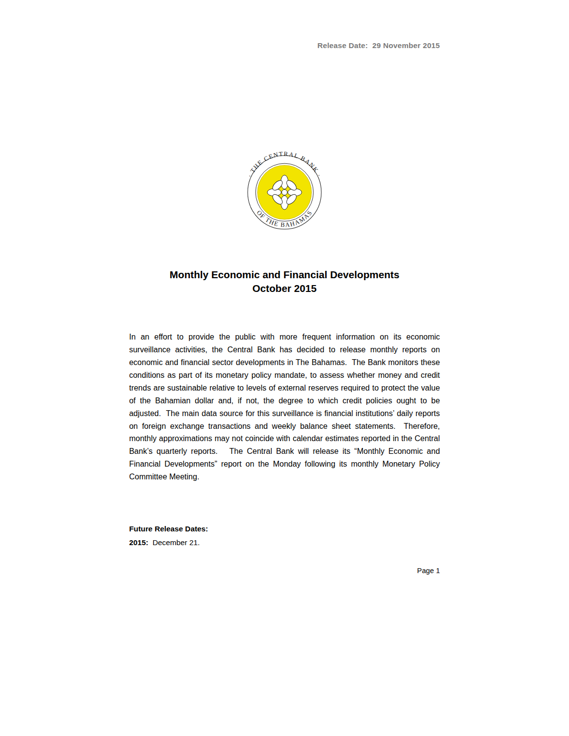Release Date: 29 November 2015
· THE CENTRAL BANK · OF THE BAHAMAS
Monthly Economic and Financial Developments
October 2015
In an effort to provide the public with more frequent information on its economic surveillance activities, the Central Bank has decided to release monthly reports on economic and financial sector developments in The Bahamas. The Bank monitors these conditions as part of its monetary policy mandate, to assess whether money and credit trends are sustainable relative to levels of external reserves required to protect the value of the Bahamian dollar and, if not, the degree to which credit policies ought to be adjusted. The main data source for this surveillance is financial institutions’ daily reports on foreign exchange transactions and weekly balance sheet statements. Therefore, monthly approximations may not coincide with calendar estimates reported in the Central Bank’s quarterly reports. The Central Bank will release its “Monthly Economic and Financial Developments” report on the Monday following its monthly Monetary Policy Committee Meeting.
Future Release Dates:
2015: December 21.
Page 1